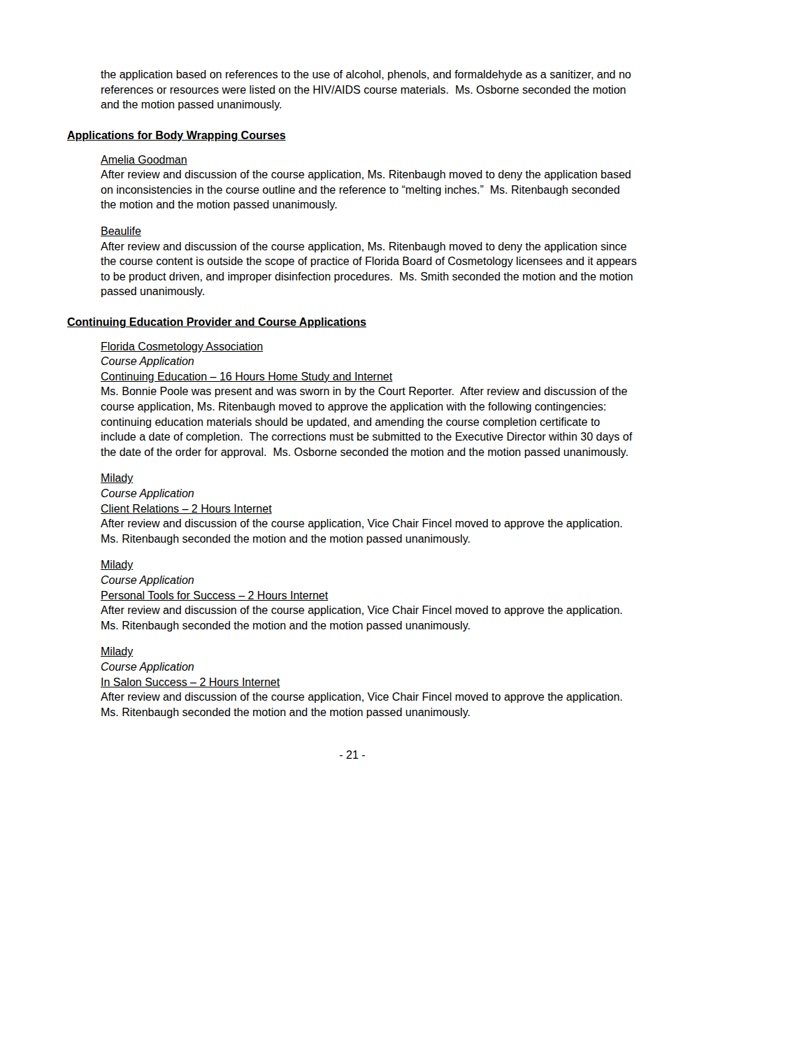the application based on references to the use of alcohol, phenols, and formaldehyde as a sanitizer, and no references or resources were listed on the HIV/AIDS course materials. Ms. Osborne seconded the motion and the motion passed unanimously.
Applications for Body Wrapping Courses
Amelia Goodman
After review and discussion of the course application, Ms. Ritenbaugh moved to deny the application based on inconsistencies in the course outline and the reference to “melting inches.” Ms. Ritenbaugh seconded the motion and the motion passed unanimously.
Beaulife
After review and discussion of the course application, Ms. Ritenbaugh moved to deny the application since the course content is outside the scope of practice of Florida Board of Cosmetology licensees and it appears to be product driven, and improper disinfection procedures. Ms. Smith seconded the motion and the motion passed unanimously.
Continuing Education Provider and Course Applications
Florida Cosmetology Association
Course Application
Continuing Education – 16 Hours Home Study and Internet
Ms. Bonnie Poole was present and was sworn in by the Court Reporter. After review and discussion of the course application, Ms. Ritenbaugh moved to approve the application with the following contingencies: continuing education materials should be updated, and amending the course completion certificate to include a date of completion. The corrections must be submitted to the Executive Director within 30 days of the date of the order for approval. Ms. Osborne seconded the motion and the motion passed unanimously.
Milady
Course Application
Client Relations – 2 Hours Internet
After review and discussion of the course application, Vice Chair Fincel moved to approve the application. Ms. Ritenbaugh seconded the motion and the motion passed unanimously.
Milady
Course Application
Personal Tools for Success – 2 Hours Internet
After review and discussion of the course application, Vice Chair Fincel moved to approve the application. Ms. Ritenbaugh seconded the motion and the motion passed unanimously.
Milady
Course Application
In Salon Success – 2 Hours Internet
After review and discussion of the course application, Vice Chair Fincel moved to approve the application. Ms. Ritenbaugh seconded the motion and the motion passed unanimously.
- 21 -